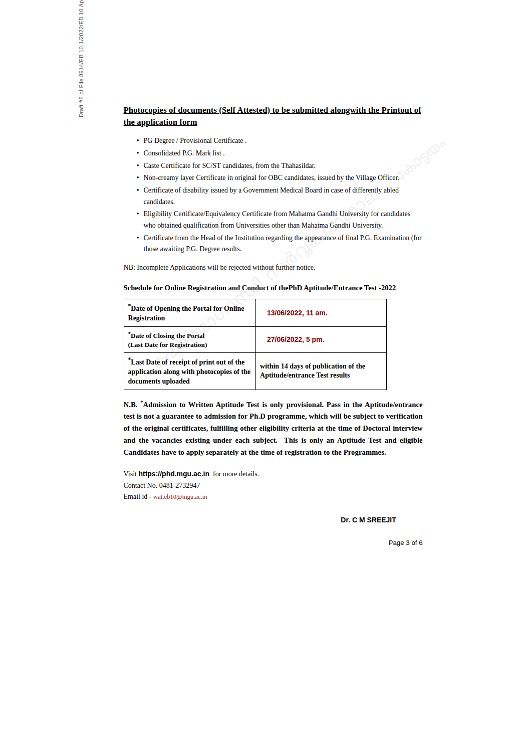Draft #5 of File 8914/EB 10-1/2022/EB 10 Approved by Controller of Examinations on 09-Jun-2022 05:10 PM - Page 3
മഹാത്മാഗാന്ധി സർവ്വകലാശാല
കോട്ടയം
Photocopies of documents (Self Attested) to be submitted alongwith the Printout of the application form
PG Degree / Provisional Certificate .
Consolidated P.G. Mark list .
Caste Certificate for SC/ST candidates, from the Thahasildar.
Non-creamy layer Certificate in original for OBC candidates, issued by the Village Officer.
Certificate of disability issued by a Government Medical Board in case of differently abled candidates.
Eligibility Certificate/Equivalency Certificate from Mahatma Gandhi University for candidates who obtained qualification from Universities other than Mahatma Gandhi University.
Certificate from the Head of the Institution regarding the appearance of final P.G. Examination (for those awaiting P.G. Degree results.
NB: Incomplete Applications will be rejected without further notice.
Schedule for Online Registration and Conduct of thePhD Aptitude/Entrance Test -2022
| * Date of Opening the Portal for Online Registration | 13/06/2022, 11 am. |
| * Date of Closing the Portal (Last Date for Registration) | 27/06/2022, 5 pm. |
| * Last Date of receipt of print out of the application along with photocopies of the documents uploaded | within 14 days of publication of the Aptitude/entrance Test results |
N.B. *Admission to Written Aptitude Test is only provisional. Pass in the Aptitude/entrance test is not a guarantee to admission for Ph.D programme, which will be subject to verification of the original certificates, fulfilling other eligibility criteria at the time of Doctoral interview and the vacancies existing under each subject. This is only an Aptitude Test and eligible Candidates have to apply separately at the time of registration to the Programmes.
Visit https://phd.mgu.ac.in for more details.
Contact No. 0481-2732947
Email id - wat.eb10@mgu.ac.in
Dr. C M SREEJIT
Page 3 of 6